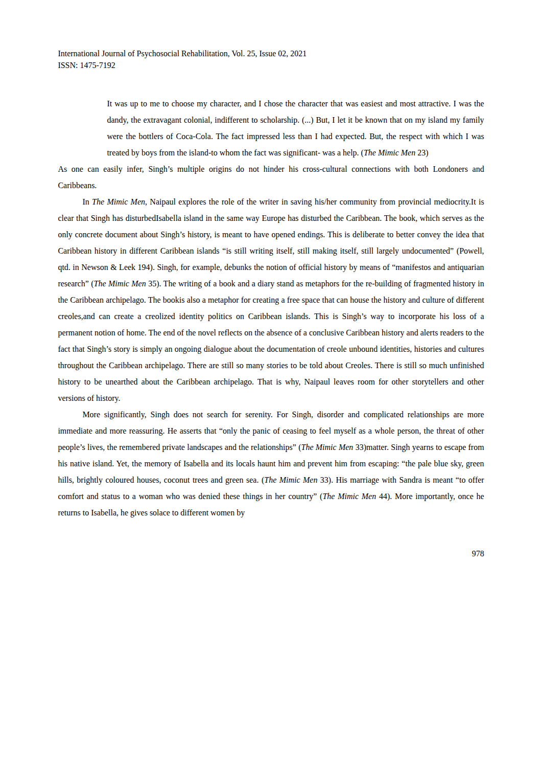International Journal of Psychosocial Rehabilitation, Vol. 25, Issue 02, 2021
ISSN: 1475-7192
It was up to me to choose my character, and I chose the character that was easiest and most attractive. I was the dandy, the extravagant colonial, indifferent to scholarship. (...) But, I let it be known that on my island my family were the bottlers of Coca-Cola. The fact impressed less than I had expected. But, the respect with which I was treated by boys from the island-to whom the fact was significant- was a help. (The Mimic Men 23)
As one can easily infer, Singh’s multiple origins do not hinder his cross-cultural connections with both Londoners and Caribbeans.
In The Mimic Men, Naipaul explores the role of the writer in saving his/her community from provincial mediocrity.It is clear that Singh has disturbedIsabella island in the same way Europe has disturbed the Caribbean. The book, which serves as the only concrete document about Singh’s history, is meant to have opened endings. This is deliberate to better convey the idea that Caribbean history in different Caribbean islands “is still writing itself, still making itself, still largely undocumented” (Powell, qtd. in Newson & Leek 194). Singh, for example, debunks the notion of official history by means of “manifestos and antiquarian research” (The Mimic Men 35). The writing of a book and a diary stand as metaphors for the re-building of fragmented history in the Caribbean archipelago. The bookis also a metaphor for creating a free space that can house the history and culture of different creoles,and can create a creolized identity politics on Caribbean islands. This is Singh’s way to incorporate his loss of a permanent notion of home. The end of the novel reflects on the absence of a conclusive Caribbean history and alerts readers to the fact that Singh’s story is simply an ongoing dialogue about the documentation of creole unbound identities, histories and cultures throughout the Caribbean archipelago. There are still so many stories to be told about Creoles. There is still so much unfinished history to be unearthed about the Caribbean archipelago. That is why, Naipaul leaves room for other storytellers and other versions of history.
More significantly, Singh does not search for serenity. For Singh, disorder and complicated relationships are more immediate and more reassuring. He asserts that “only the panic of ceasing to feel myself as a whole person, the threat of other people’s lives, the remembered private landscapes and the relationships” (The Mimic Men 33)matter. Singh yearns to escape from his native island. Yet, the memory of Isabella and its locals haunt him and prevent him from escaping: “the pale blue sky, green hills, brightly coloured houses, coconut trees and green sea. (The Mimic Men 33). His marriage with Sandra is meant “to offer comfort and status to a woman who was denied these things in her country” (The Mimic Men 44). More importantly, once he returns to Isabella, he gives solace to different women by
978